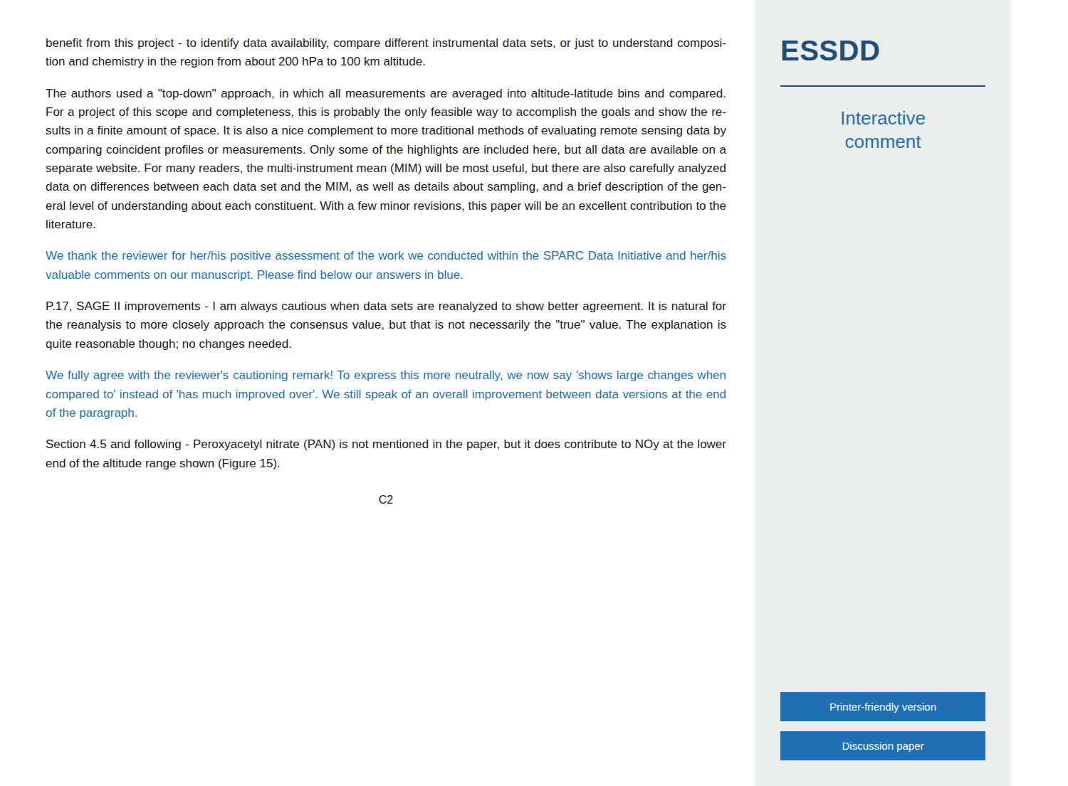benefit from this project - to identify data availability, compare different instrumental data sets, or just to understand composition and chemistry in the region from about 200 hPa to 100 km altitude.
The authors used a "top-down" approach, in which all measurements are averaged into altitude-latitude bins and compared. For a project of this scope and completeness, this is probably the only feasible way to accomplish the goals and show the results in a finite amount of space. It is also a nice complement to more traditional methods of evaluating remote sensing data by comparing coincident profiles or measurements. Only some of the highlights are included here, but all data are available on a separate website. For many readers, the multi-instrument mean (MIM) will be most useful, but there are also carefully analyzed data on differences between each data set and the MIM, as well as details about sampling, and a brief description of the general level of understanding about each constituent. With a few minor revisions, this paper will be an excellent contribution to the literature.
We thank the reviewer for her/his positive assessment of the work we conducted within the SPARC Data Initiative and her/his valuable comments on our manuscript. Please find below our answers in blue.
P.17, SAGE II improvements - I am always cautious when data sets are reanalyzed to show better agreement. It is natural for the reanalysis to more closely approach the consensus value, but that is not necessarily the "true" value. The explanation is quite reasonable though; no changes needed.
We fully agree with the reviewer's cautioning remark! To express this more neutrally, we now say 'shows large changes when compared to' instead of 'has much improved over'. We still speak of an overall improvement between data versions at the end of the paragraph.
Section 4.5 and following - Peroxyacetyl nitrate (PAN) is not mentioned in the paper, but it does contribute to NOy at the lower end of the altitude range shown (Figure 15).
C2
ESSDD
Interactive
comment
Printer-friendly version Discussion paper